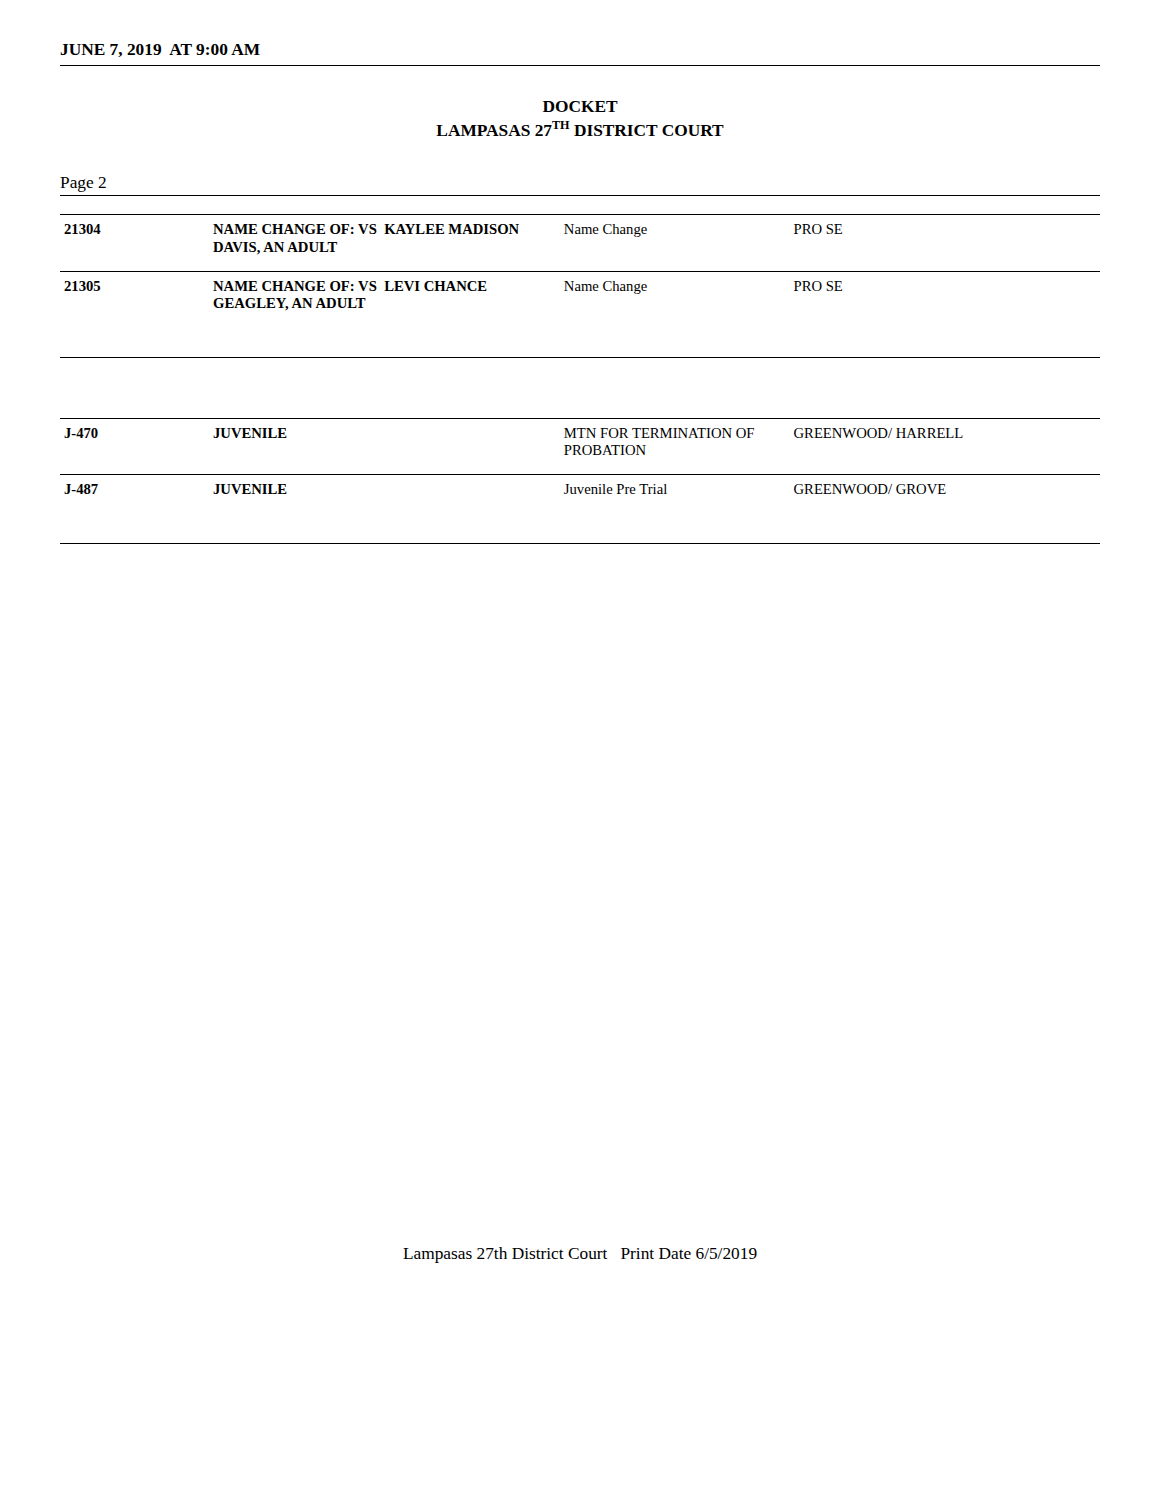JUNE 7, 2019 AT 9:00 AM
DOCKET
LAMPASAS 27TH DISTRICT COURT
Page 2
| 21304 | NAME CHANGE OF: VS KAYLEE MADISON DAVIS, AN ADULT | Name Change | PRO SE |
| 21305 | NAME CHANGE OF: VS LEVI CHANCE GEAGLEY, AN ADULT | Name Change | PRO SE |
| J-470 | JUVENILE | MTN FOR TERMINATION OF PROBATION | GREENWOOD/ HARRELL |
| J-487 | JUVENILE | Juvenile Pre Trial | GREENWOOD/ GROVE |
Lampasas 27th District Court Print Date 6/5/2019